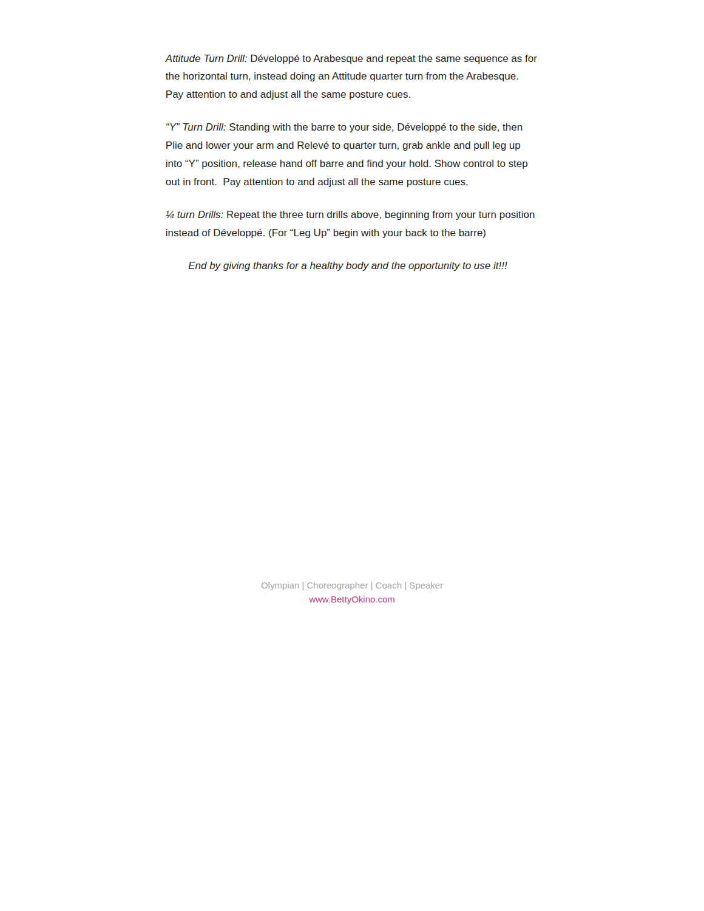Attitude Turn Drill: Développé to Arabesque and repeat the same sequence as for the horizontal turn, instead doing an Attitude quarter turn from the Arabesque. Pay attention to and adjust all the same posture cues.
“Y” Turn Drill: Standing with the barre to your side, Développé to the side, then Plie and lower your arm and Relevé to quarter turn, grab ankle and pull leg up into “Y” position, release hand off barre and find your hold. Show control to step out in front. Pay attention to and adjust all the same posture cues.
¼ turn Drills: Repeat the three turn drills above, beginning from your turn position instead of Développé. (For “Leg Up” begin with your back to the barre)
End by giving thanks for a healthy body and the opportunity to use it!!!
Olympian | Choreographer | Coach | Speaker
www.BettyOkino.com